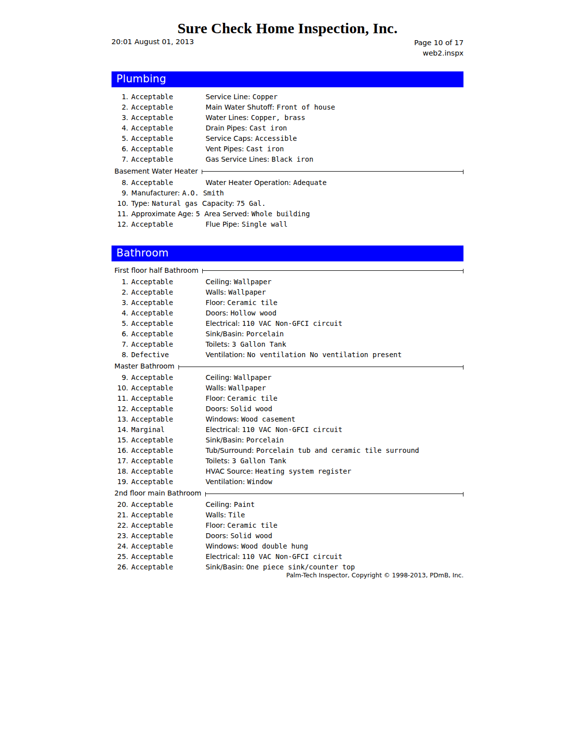Sure Check Home Inspection, Inc.
20:01 August 01, 2013
Page 10 of 17
web2.inspx
Plumbing
1. Acceptable Service Line: Copper
2. Acceptable Main Water Shutoff: Front of house
3. Acceptable Water Lines: Copper, brass
4. Acceptable Drain Pipes: Cast iron
5. Acceptable Service Caps: Accessible
6. Acceptable Vent Pipes: Cast iron
7. Acceptable Gas Service Lines: Black iron
Basement Water Heater
8. Acceptable Water Heater Operation: Adequate
9. Manufacturer: A.O. Smith
10. Type: Natural gas Capacity: 75 Gal.
11. Approximate Age: 5 Area Served: Whole building
12. Acceptable Flue Pipe: Single wall
Bathroom
First floor half Bathroom
1. Acceptable Ceiling: Wallpaper
2. Acceptable Walls: Wallpaper
3. Acceptable Floor: Ceramic tile
4. Acceptable Doors: Hollow wood
5. Acceptable Electrical: 110 VAC Non-GFCI circuit
6. Acceptable Sink/Basin: Porcelain
7. Acceptable Toilets: 3 Gallon Tank
8. Defective Ventilation: No ventilation No ventilation present
Master Bathroom
9. Acceptable Ceiling: Wallpaper
10. Acceptable Walls: Wallpaper
11. Acceptable Floor: Ceramic tile
12. Acceptable Doors: Solid wood
13. Acceptable Windows: Wood casement
14. Marginal Electrical: 110 VAC Non-GFCI circuit
15. Acceptable Sink/Basin: Porcelain
16. Acceptable Tub/Surround: Porcelain tub and ceramic tile surround
17. Acceptable Toilets: 3 Gallon Tank
18. Acceptable HVAC Source: Heating system register
19. Acceptable Ventilation: Window
2nd floor main Bathroom
20. Acceptable Ceiling: Paint
21. Acceptable Walls: Tile
22. Acceptable Floor: Ceramic tile
23. Acceptable Doors: Solid wood
24. Acceptable Windows: Wood double hung
25. Acceptable Electrical: 110 VAC Non-GFCI circuit
26. Acceptable Sink/Basin: One piece sink/counter top
Palm-Tech Inspector, Copyright © 1998-2013, PDmB, Inc.